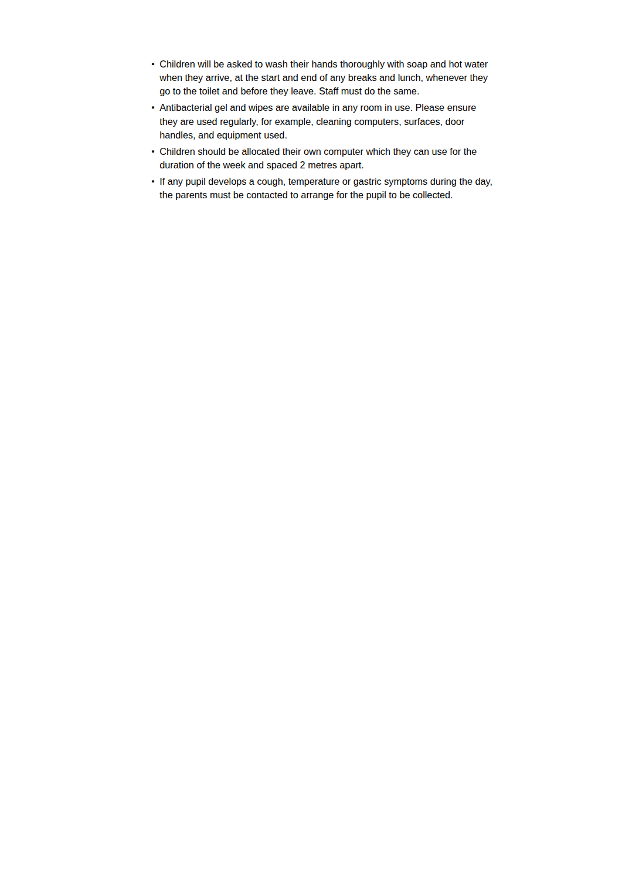Children will be asked to wash their hands thoroughly with soap and hot water when they arrive, at the start and end of any breaks and lunch, whenever they go to the toilet and before they leave. Staff must do the same.
Antibacterial gel and wipes are available in any room in use. Please ensure they are used regularly, for example, cleaning computers, surfaces, door handles, and equipment used.
Children should be allocated their own computer which they can use for the duration of the week and spaced 2 metres apart.
If any pupil develops a cough, temperature or gastric symptoms during the day, the parents must be contacted to arrange for the pupil to be collected.